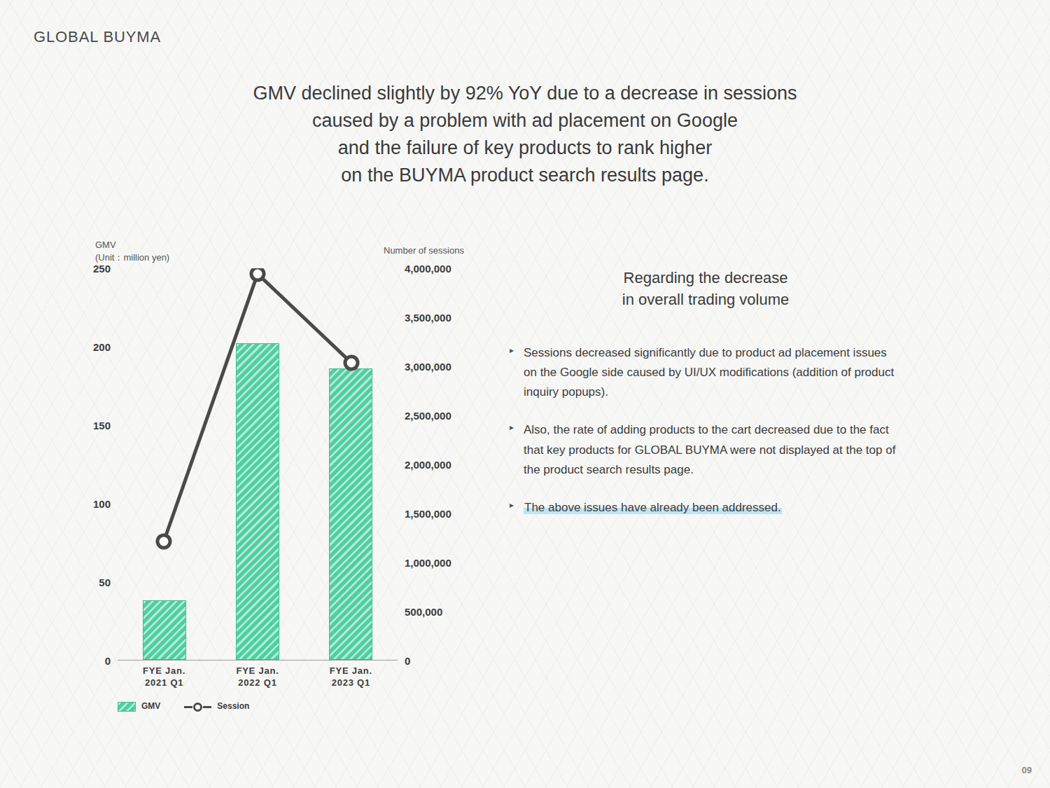GLOBAL BUYMA
GMV declined slightly by 92% YoY due to a decrease in sessions
caused by a problem with ad placement on Google
and the failure of key products to rank higher
on the BUYMA product search results page.
GMV
(Unit：million yen)
250 200 150 100 50 0
4,000,000 3,500,000 3,000,000 2,500,000 2,000,000 1,500,000 1,000,000 500,000 0
Number of sessions
FYE Jan.
2021 Q1
FYE Jan.
2022 Q1
FYE Jan.
2023 Q1
GMV Session
Regarding the decrease
in overall trading volume
Sessions decreased significantly due to product ad placement issues on the Google side caused by UI/UX modifications (addition of product inquiry popups).
Also, the rate of adding products to the cart decreased due to the fact that key products for GLOBAL BUYMA were not displayed at the top of the product search results page.
The above issues have already been addressed.
09